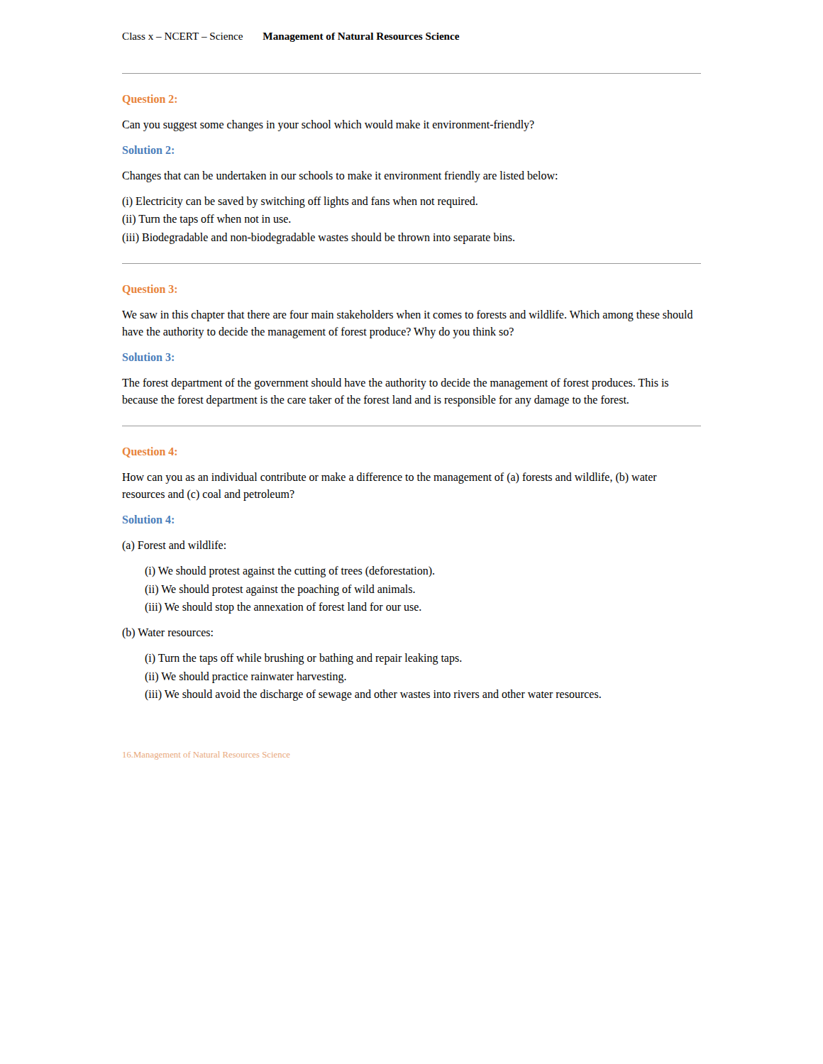Class x – NCERT – Science Management of Natural Resources Science
Question 2:
Can you suggest some changes in your school which would make it environment-friendly?
Solution 2:
Changes that can be undertaken in our schools to make it environment friendly are listed below:
(i) Electricity can be saved by switching off lights and fans when not required.
(ii) Turn the taps off when not in use.
(iii) Biodegradable and non-biodegradable wastes should be thrown into separate bins.
Question 3:
We saw in this chapter that there are four main stakeholders when it comes to forests and wildlife. Which among these should have the authority to decide the management of forest produce? Why do you think so?
Solution 3:
The forest department of the government should have the authority to decide the management of forest produces. This is because the forest department is the care taker of the forest land and is responsible for any damage to the forest.
Question 4:
How can you as an individual contribute or make a difference to the management of (a) forests and wildlife, (b) water resources and (c) coal and petroleum?
Solution 4:
(a) Forest and wildlife:
(i) We should protest against the cutting of trees (deforestation).
(ii) We should protest against the poaching of wild animals.
(iii) We should stop the annexation of forest land for our use.
(b) Water resources:
(i) Turn the taps off while brushing or bathing and repair leaking taps.
(ii) We should practice rainwater harvesting.
(iii) We should avoid the discharge of sewage and other wastes into rivers and other water resources.
16.Management of Natural Resources Science